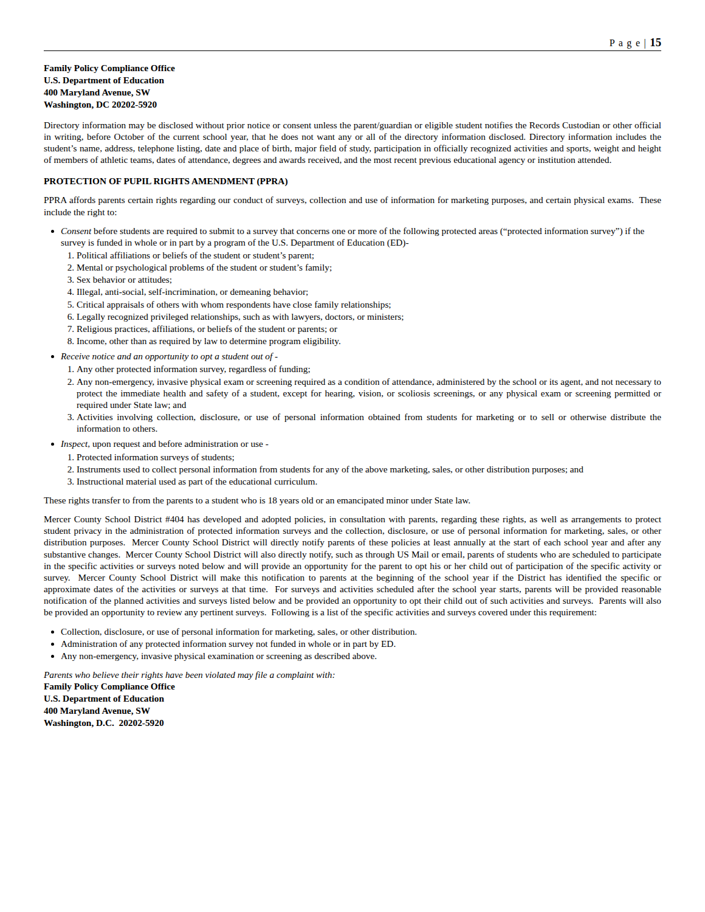P a g e | 15
Family Policy Compliance Office
U.S. Department of Education
400 Maryland Avenue, SW
Washington, DC 20202-5920
Directory information may be disclosed without prior notice or consent unless the parent/guardian or eligible student notifies the Records Custodian or other official in writing, before October of the current school year, that he does not want any or all of the directory information disclosed. Directory information includes the student’s name, address, telephone listing, date and place of birth, major field of study, participation in officially recognized activities and sports, weight and height of members of athletic teams, dates of attendance, degrees and awards received, and the most recent previous educational agency or institution attended.
Protection of Pupil Rights Amendment (PPRA)
PPRA affords parents certain rights regarding our conduct of surveys, collection and use of information for marketing purposes, and certain physical exams. These include the right to:
Consent before students are required to submit to a survey that concerns one or more of the following protected areas (“protected information survey”) if the survey is funded in whole or in part by a program of the U.S. Department of Education (ED)-
Political affiliations or beliefs of the student or student’s parent;
Mental or psychological problems of the student or student’s family;
Sex behavior or attitudes;
Illegal, anti-social, self-incrimination, or demeaning behavior;
Critical appraisals of others with whom respondents have close family relationships;
Legally recognized privileged relationships, such as with lawyers, doctors, or ministers;
Religious practices, affiliations, or beliefs of the student or parents; or
Income, other than as required by law to determine program eligibility.
Receive notice and an opportunity to opt a student out of -
Any other protected information survey, regardless of funding;
Any non-emergency, invasive physical exam or screening required as a condition of attendance, administered by the school or its agent, and not necessary to protect the immediate health and safety of a student, except for hearing, vision, or scoliosis screenings, or any physical exam or screening permitted or required under State law; and
Activities involving collection, disclosure, or use of personal information obtained from students for marketing or to sell or otherwise distribute the information to others.
Inspect, upon request and before administration or use -
Protected information surveys of students;
Instruments used to collect personal information from students for any of the above marketing, sales, or other distribution purposes; and
Instructional material used as part of the educational curriculum.
These rights transfer to from the parents to a student who is 18 years old or an emancipated minor under State law.
Mercer County School District #404 has developed and adopted policies, in consultation with parents, regarding these rights, as well as arrangements to protect student privacy in the administration of protected information surveys and the collection, disclosure, or use of personal information for marketing, sales, or other distribution purposes. Mercer County School District will directly notify parents of these policies at least annually at the start of each school year and after any substantive changes. Mercer County School District will also directly notify, such as through US Mail or email, parents of students who are scheduled to participate in the specific activities or surveys noted below and will provide an opportunity for the parent to opt his or her child out of participation of the specific activity or survey. Mercer County School District will make this notification to parents at the beginning of the school year if the District has identified the specific or approximate dates of the activities or surveys at that time. For surveys and activities scheduled after the school year starts, parents will be provided reasonable notification of the planned activities and surveys listed below and be provided an opportunity to opt their child out of such activities and surveys. Parents will also be provided an opportunity to review any pertinent surveys. Following is a list of the specific activities and surveys covered under this requirement:
Collection, disclosure, or use of personal information for marketing, sales, or other distribution.
Administration of any protected information survey not funded in whole or in part by ED.
Any non-emergency, invasive physical examination or screening as described above.
Parents who believe their rights have been violated may file a complaint with:
Family Policy Compliance Office
U.S. Department of Education
400 Maryland Avenue, SW
Washington, D.C. 20202-5920